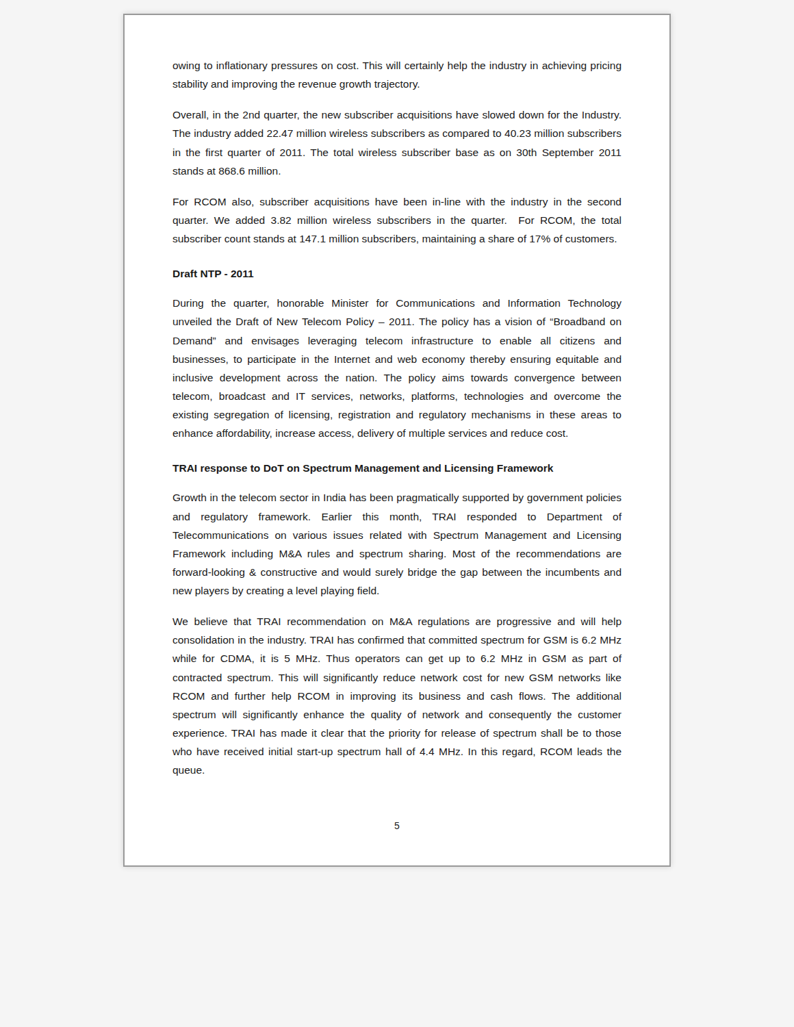owing to inflationary pressures on cost. This will certainly help the industry in achieving pricing stability and improving the revenue growth trajectory.
Overall, in the 2nd quarter, the new subscriber acquisitions have slowed down for the Industry. The industry added 22.47 million wireless subscribers as compared to 40.23 million subscribers in the first quarter of 2011. The total wireless subscriber base as on 30th September 2011 stands at 868.6 million.
For RCOM also, subscriber acquisitions have been in-line with the industry in the second quarter. We added 3.82 million wireless subscribers in the quarter. For RCOM, the total subscriber count stands at 147.1 million subscribers, maintaining a share of 17% of customers.
Draft NTP - 2011
During the quarter, honorable Minister for Communications and Information Technology unveiled the Draft of New Telecom Policy – 2011. The policy has a vision of “Broadband on Demand” and envisages leveraging telecom infrastructure to enable all citizens and businesses, to participate in the Internet and web economy thereby ensuring equitable and inclusive development across the nation. The policy aims towards convergence between telecom, broadcast and IT services, networks, platforms, technologies and overcome the existing segregation of licensing, registration and regulatory mechanisms in these areas to enhance affordability, increase access, delivery of multiple services and reduce cost.
TRAI response to DoT on Spectrum Management and Licensing Framework
Growth in the telecom sector in India has been pragmatically supported by government policies and regulatory framework. Earlier this month, TRAI responded to Department of Telecommunications on various issues related with Spectrum Management and Licensing Framework including M&A rules and spectrum sharing. Most of the recommendations are forward-looking & constructive and would surely bridge the gap between the incumbents and new players by creating a level playing field.
We believe that TRAI recommendation on M&A regulations are progressive and will help consolidation in the industry. TRAI has confirmed that committed spectrum for GSM is 6.2 MHz while for CDMA, it is 5 MHz. Thus operators can get up to 6.2 MHz in GSM as part of contracted spectrum. This will significantly reduce network cost for new GSM networks like RCOM and further help RCOM in improving its business and cash flows. The additional spectrum will significantly enhance the quality of network and consequently the customer experience. TRAI has made it clear that the priority for release of spectrum shall be to those who have received initial start-up spectrum hall of 4.4 MHz. In this regard, RCOM leads the queue.
5